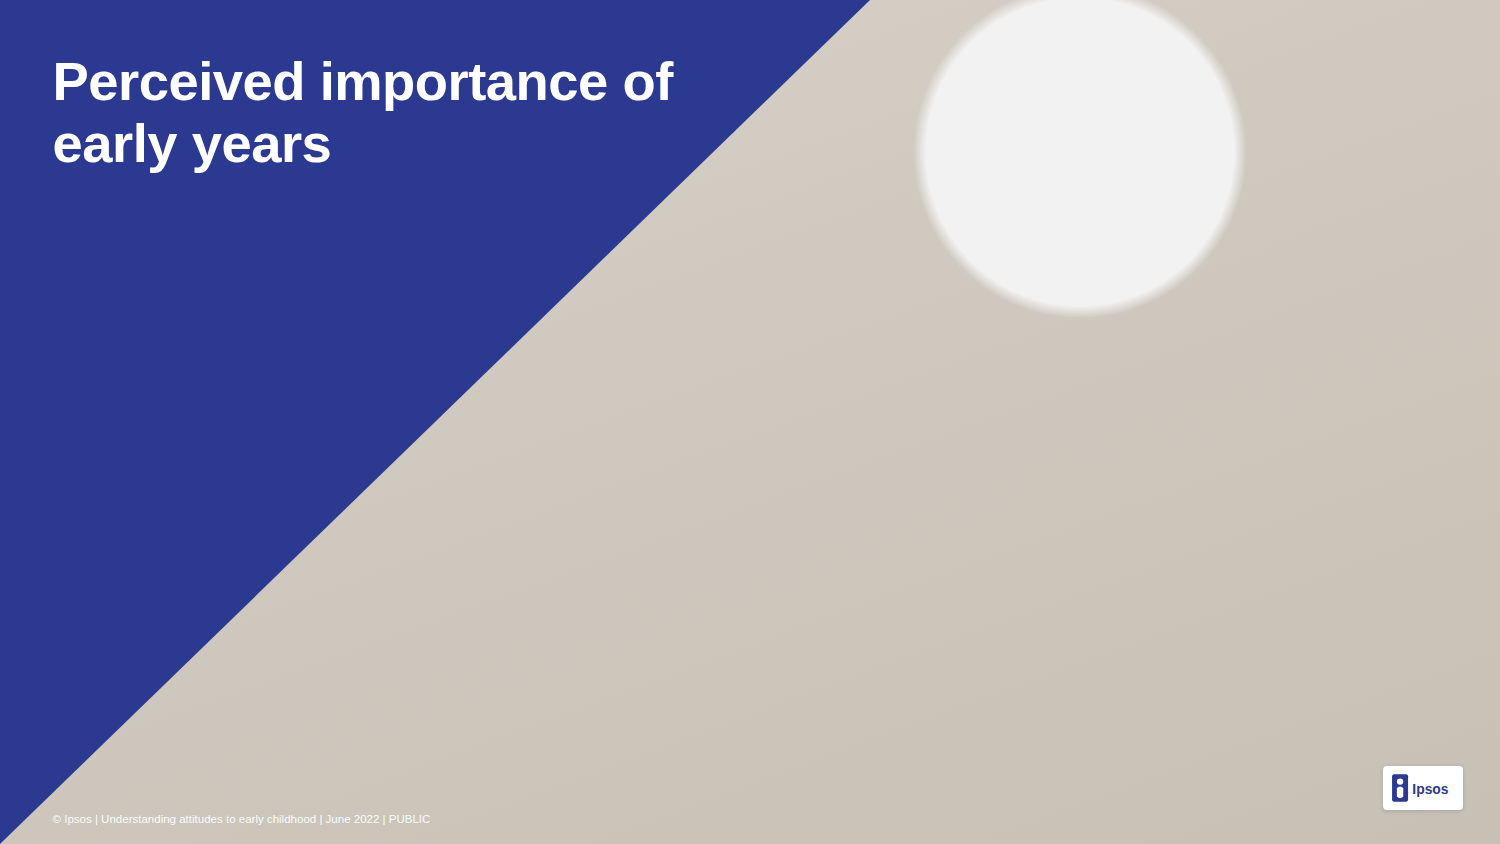Perceived importance of early years
© Ipsos | Understanding attitudes to early childhood | June 2022 | PUBLIC
Ipsos